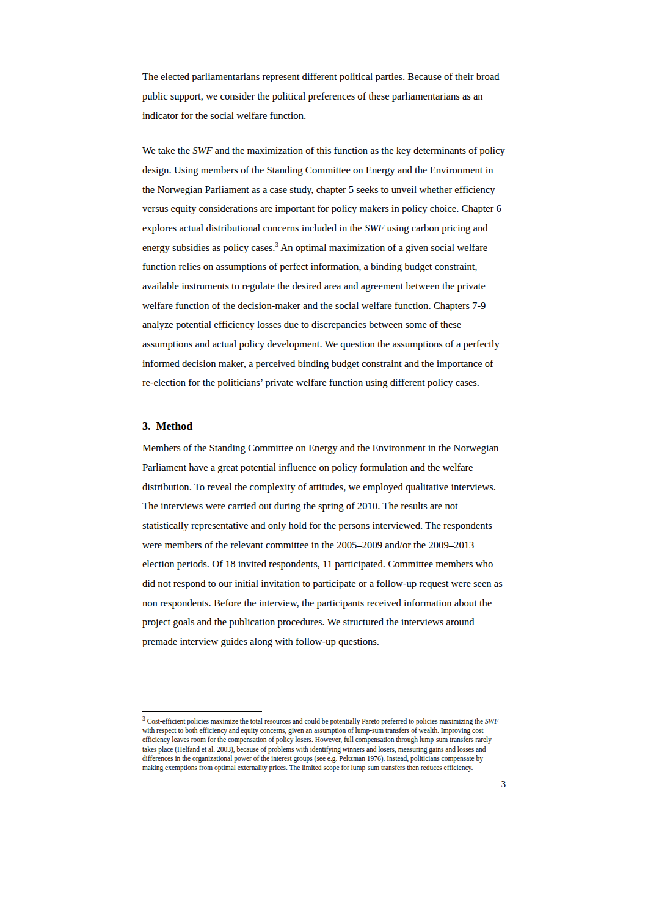The elected parliamentarians represent different political parties. Because of their broad public support, we consider the political preferences of these parliamentarians as an indicator for the social welfare function.
We take the SWF and the maximization of this function as the key determinants of policy design. Using members of the Standing Committee on Energy and the Environment in the Norwegian Parliament as a case study, chapter 5 seeks to unveil whether efficiency versus equity considerations are important for policy makers in policy choice. Chapter 6 explores actual distributional concerns included in the SWF using carbon pricing and energy subsidies as policy cases.3 An optimal maximization of a given social welfare function relies on assumptions of perfect information, a binding budget constraint, available instruments to regulate the desired area and agreement between the private welfare function of the decision-maker and the social welfare function. Chapters 7-9 analyze potential efficiency losses due to discrepancies between some of these assumptions and actual policy development. We question the assumptions of a perfectly informed decision maker, a perceived binding budget constraint and the importance of re-election for the politicians’ private welfare function using different policy cases.
3. Method
Members of the Standing Committee on Energy and the Environment in the Norwegian Parliament have a great potential influence on policy formulation and the welfare distribution. To reveal the complexity of attitudes, we employed qualitative interviews. The interviews were carried out during the spring of 2010. The results are not statistically representative and only hold for the persons interviewed. The respondents were members of the relevant committee in the 2005–2009 and/or the 2009–2013 election periods. Of 18 invited respondents, 11 participated. Committee members who did not respond to our initial invitation to participate or a follow-up request were seen as non respondents. Before the interview, the participants received information about the project goals and the publication procedures. We structured the interviews around premade interview guides along with follow-up questions.
3 Cost-efficient policies maximize the total resources and could be potentially Pareto preferred to policies maximizing the SWF with respect to both efficiency and equity concerns, given an assumption of lump-sum transfers of wealth. Improving cost efficiency leaves room for the compensation of policy losers. However, full compensation through lump-sum transfers rarely takes place (Helfand et al. 2003), because of problems with identifying winners and losers, measuring gains and losses and differences in the organizational power of the interest groups (see e.g. Peltzman 1976). Instead, politicians compensate by making exemptions from optimal externality prices. The limited scope for lump-sum transfers then reduces efficiency.
3